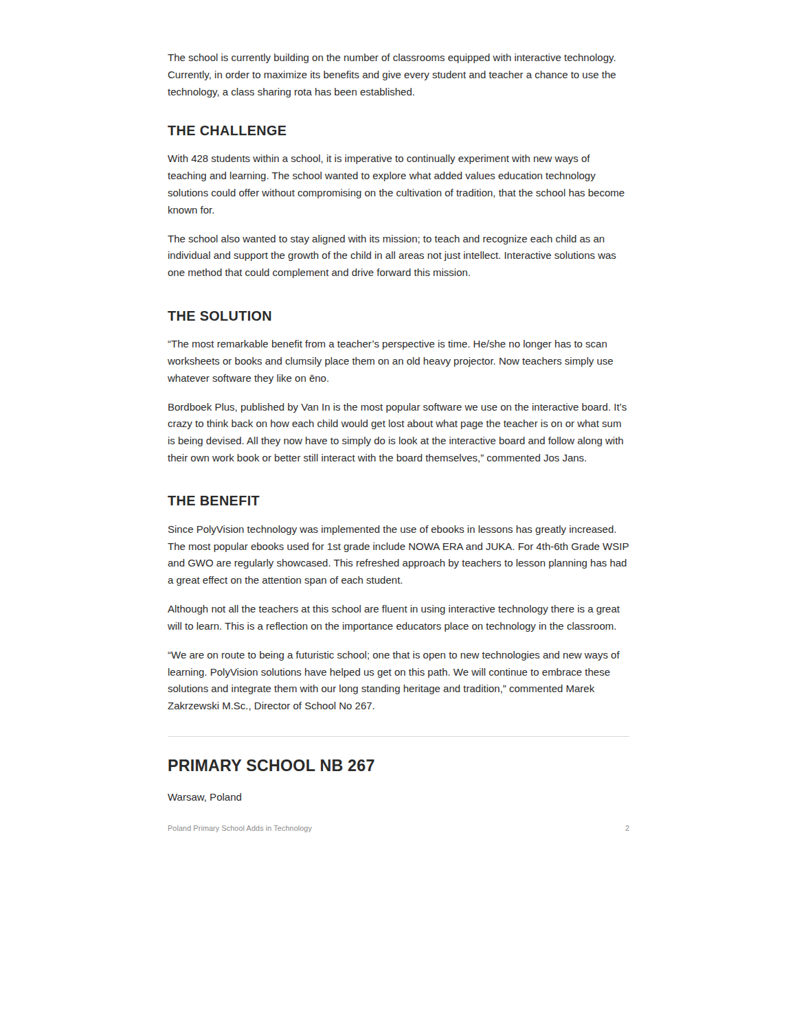The school is currently building on the number of classrooms equipped with interactive technology. Currently, in order to maximize its benefits and give every student and teacher a chance to use the technology, a class sharing rota has been established.
THE CHALLENGE
With 428 students within a school, it is imperative to continually experiment with new ways of teaching and learning. The school wanted to explore what added values education technology solutions could offer without compromising on the cultivation of tradition, that the school has become known for.
The school also wanted to stay aligned with its mission; to teach and recognize each child as an individual and support the growth of the child in all areas not just intellect. Interactive solutions was one method that could complement and drive forward this mission.
THE SOLUTION
“The most remarkable benefit from a teacher’s perspective is time. He/she no longer has to scan worksheets or books and clumsily place them on an old heavy projector. Now teachers simply use whatever software they like on ēno.
Bordboek Plus, published by Van In is the most popular software we use on the interactive board. It’s crazy to think back on how each child would get lost about what page the teacher is on or what sum is being devised. All they now have to simply do is look at the interactive board and follow along with their own work book or better still interact with the board themselves,” commented Jos Jans.
THE BENEFIT
Since PolyVision technology was implemented the use of ebooks in lessons has greatly increased. The most popular ebooks used for 1st grade include NOWA ERA and JUKA. For 4th-6th Grade WSIP and GWO are regularly showcased. This refreshed approach by teachers to lesson planning has had a great effect on the attention span of each student.
Although not all the teachers at this school are fluent in using interactive technology there is a great will to learn. This is a reflection on the importance educators place on technology in the classroom.
“We are on route to being a futuristic school; one that is open to new technologies and new ways of learning. PolyVision solutions have helped us get on this path. We will continue to embrace these solutions and integrate them with our long standing heritage and tradition,” commented Marek Zakrzewski M.Sc., Director of School No 267.
PRIMARY SCHOOL NB 267
Warsaw, Poland
Poland Primary School Adds in Technology
2